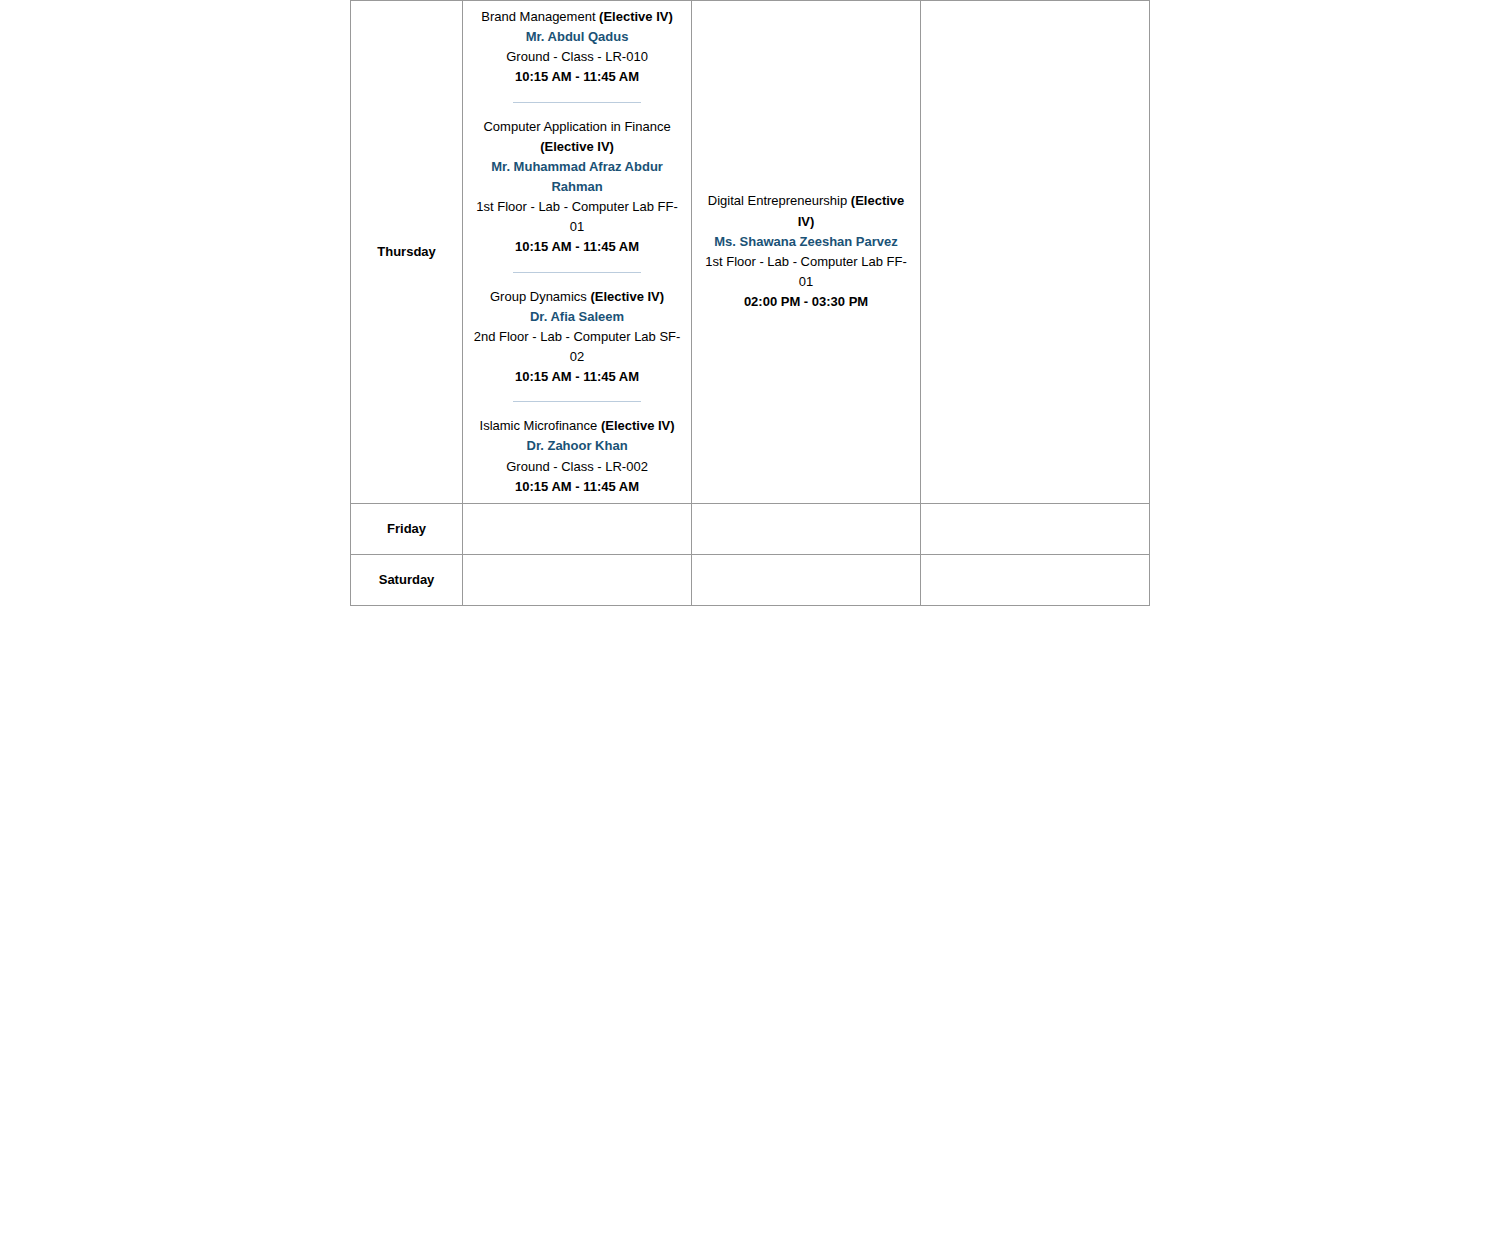| Thursday | Brand Management (Elective IV) Mr. Abdul Qadus Ground - Class - LR-010 10:15 AM - 11:45 AM Computer Application in Finance (Elective IV) Mr. Muhammad Afraz Abdur Rahman 1st Floor - Lab - Computer Lab FF-01 10:15 AM - 11:45 AM Group Dynamics (Elective IV) Dr. Afia Saleem 2nd Floor - Lab - Computer Lab SF-02 10:15 AM - 11:45 AM Islamic Microfinance (Elective IV) Dr. Zahoor Khan Ground - Class - LR-002 10:15 AM - 11:45 AM | Digital Entrepreneurship (Elective IV) Ms. Shawana Zeeshan Parvez 1st Floor - Lab - Computer Lab FF-01 02:00 PM - 03:30 PM | |
| Friday | | | |
| Saturday | | | |